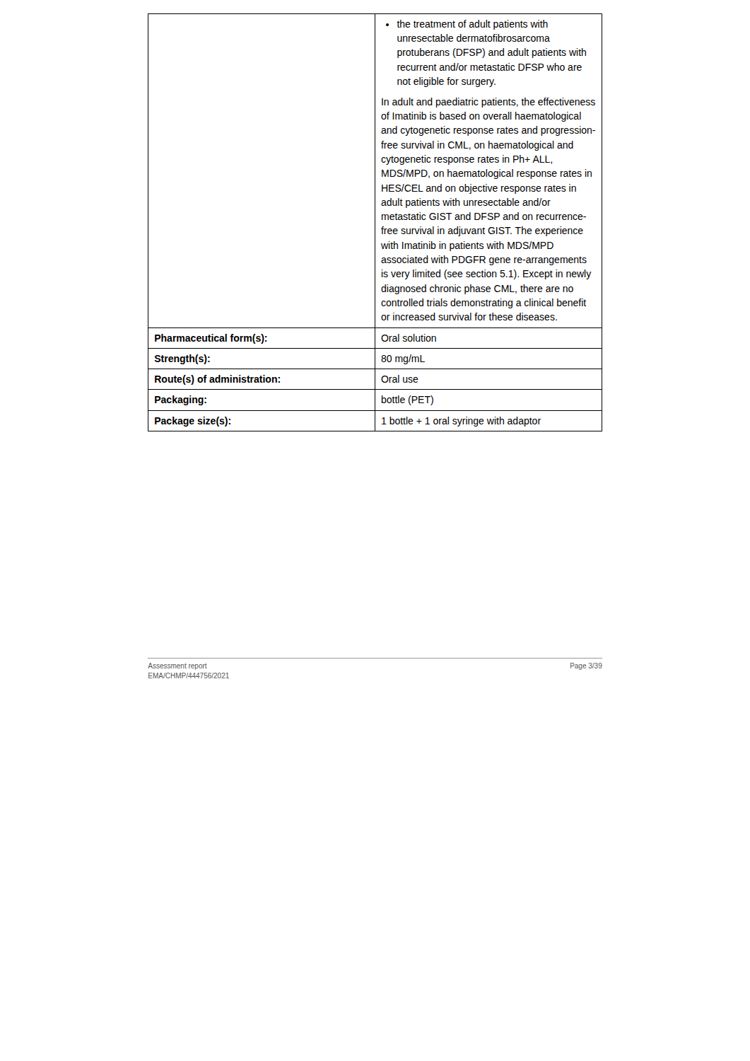| | the treatment of adult patients with unresectable dermatofibrosarcoma protuberans (DFSP) and adult patients with recurrent and/or metastatic DFSP who are not eligible for surgery. In adult and paediatric patients, the effectiveness of Imatinib is based on overall haematological and cytogenetic response rates and progression-free survival in CML, on haematological and cytogenetic response rates in Ph+ ALL, MDS/MPD, on haematological response rates in HES/CEL and on objective response rates in adult patients with unresectable and/or metastatic GIST and DFSP and on recurrence-free survival in adjuvant GIST. The experience with Imatinib in patients with MDS/MPD associated with PDGFR gene re-arrangements is very limited (see section 5.1). Except in newly diagnosed chronic phase CML, there are no controlled trials demonstrating a clinical benefit or increased survival for these diseases. |
| Pharmaceutical form(s): | Oral solution |
| Strength(s): | 80 mg/mL |
| Route(s) of administration: | Oral use |
| Packaging: | bottle (PET) |
| Package size(s): | 1 bottle + 1 oral syringe with adaptor |
Assessment report
EMA/CHMP/444756/2021
Page 3/39